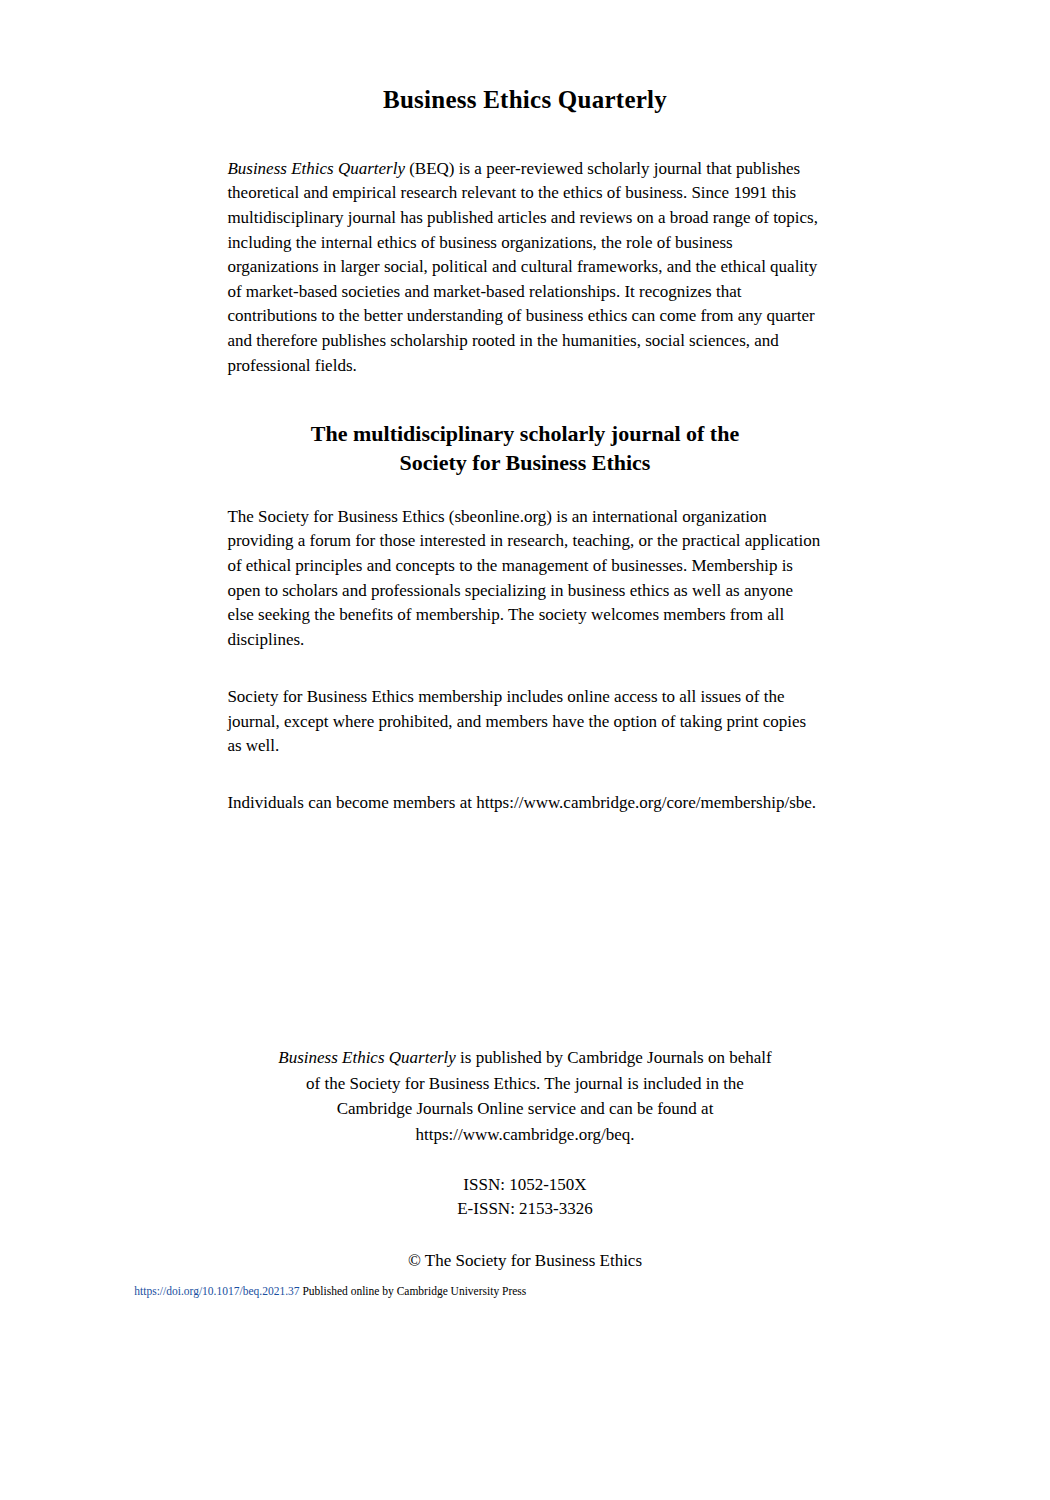Business Ethics Quarterly
Business Ethics Quarterly (BEQ) is a peer-reviewed scholarly journal that publishes theoretical and empirical research relevant to the ethics of business. Since 1991 this multidisciplinary journal has published articles and reviews on a broad range of topics, including the internal ethics of business organizations, the role of business organizations in larger social, political and cultural frameworks, and the ethical quality of market-based societies and market-based relationships. It recognizes that contributions to the better understanding of business ethics can come from any quarter and therefore publishes scholarship rooted in the humanities, social sciences, and professional fields.
The multidisciplinary scholarly journal of the
Society for Business Ethics
The Society for Business Ethics (sbeonline.org) is an international organization providing a forum for those interested in research, teaching, or the practical application of ethical principles and concepts to the management of businesses. Membership is open to scholars and professionals specializing in business ethics as well as anyone else seeking the benefits of membership. The society welcomes members from all disciplines.
Society for Business Ethics membership includes online access to all issues of the journal, except where prohibited, and members have the option of taking print copies as well.
Individuals can become members at https://www.cambridge.org/core/membership/sbe.
Business Ethics Quarterly is published by Cambridge Journals on behalf
of the Society for Business Ethics. The journal is included in the
Cambridge Journals Online service and can be found at
https://www.cambridge.org/beq.
ISSN: 1052-150X
E-ISSN: 2153-3326
© The Society for Business Ethics
https://doi.org/10.1017/beq.2021.37 Published online by Cambridge University Press